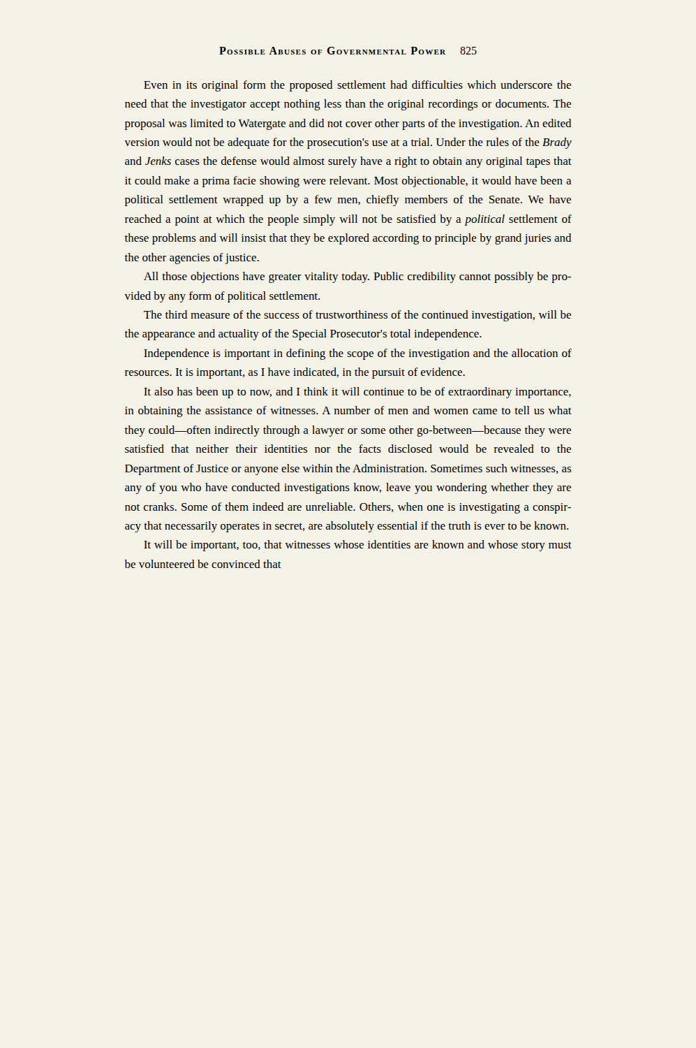Possible Abuses of Governmental Power 825
Even in its original form the proposed settlement had difficulties which underscore the need that the investigator accept nothing less than the original recordings or documents. The proposal was limited to Watergate and did not cover other parts of the investigation. An edited version would not be adequate for the prosecution's use at a trial. Under the rules of the Brady and Jenks cases the defense would almost surely have a right to obtain any original tapes that it could make a prima facie showing were relevant. Most objectionable, it would have been a political settlement wrapped up by a few men, chiefly members of the Senate. We have reached a point at which the people simply will not be satisfied by a political settlement of these problems and will insist that they be explored according to principle by grand juries and the other agencies of justice.
All those objections have greater vitality today. Public credibility cannot possibly be provided by any form of political settlement.
The third measure of the success of trustworthiness of the continued investigation, will be the appearance and actuality of the Special Prosecutor's total independence.
Independence is important in defining the scope of the investigation and the allocation of resources. It is important, as I have indicated, in the pursuit of evidence.
It also has been up to now, and I think it will continue to be of extraordinary importance, in obtaining the assistance of witnesses. A number of men and women came to tell us what they could—often indirectly through a lawyer or some other go-between—because they were satisfied that neither their identities nor the facts disclosed would be revealed to the Department of Justice or anyone else within the Administration. Sometimes such witnesses, as any of you who have conducted investigations know, leave you wondering whether they are not cranks. Some of them indeed are unreliable. Others, when one is investigating a conspiracy that necessarily operates in secret, are absolutely essential if the truth is ever to be known.
It will be important, too, that witnesses whose identities are known and whose story must be volunteered be convinced that